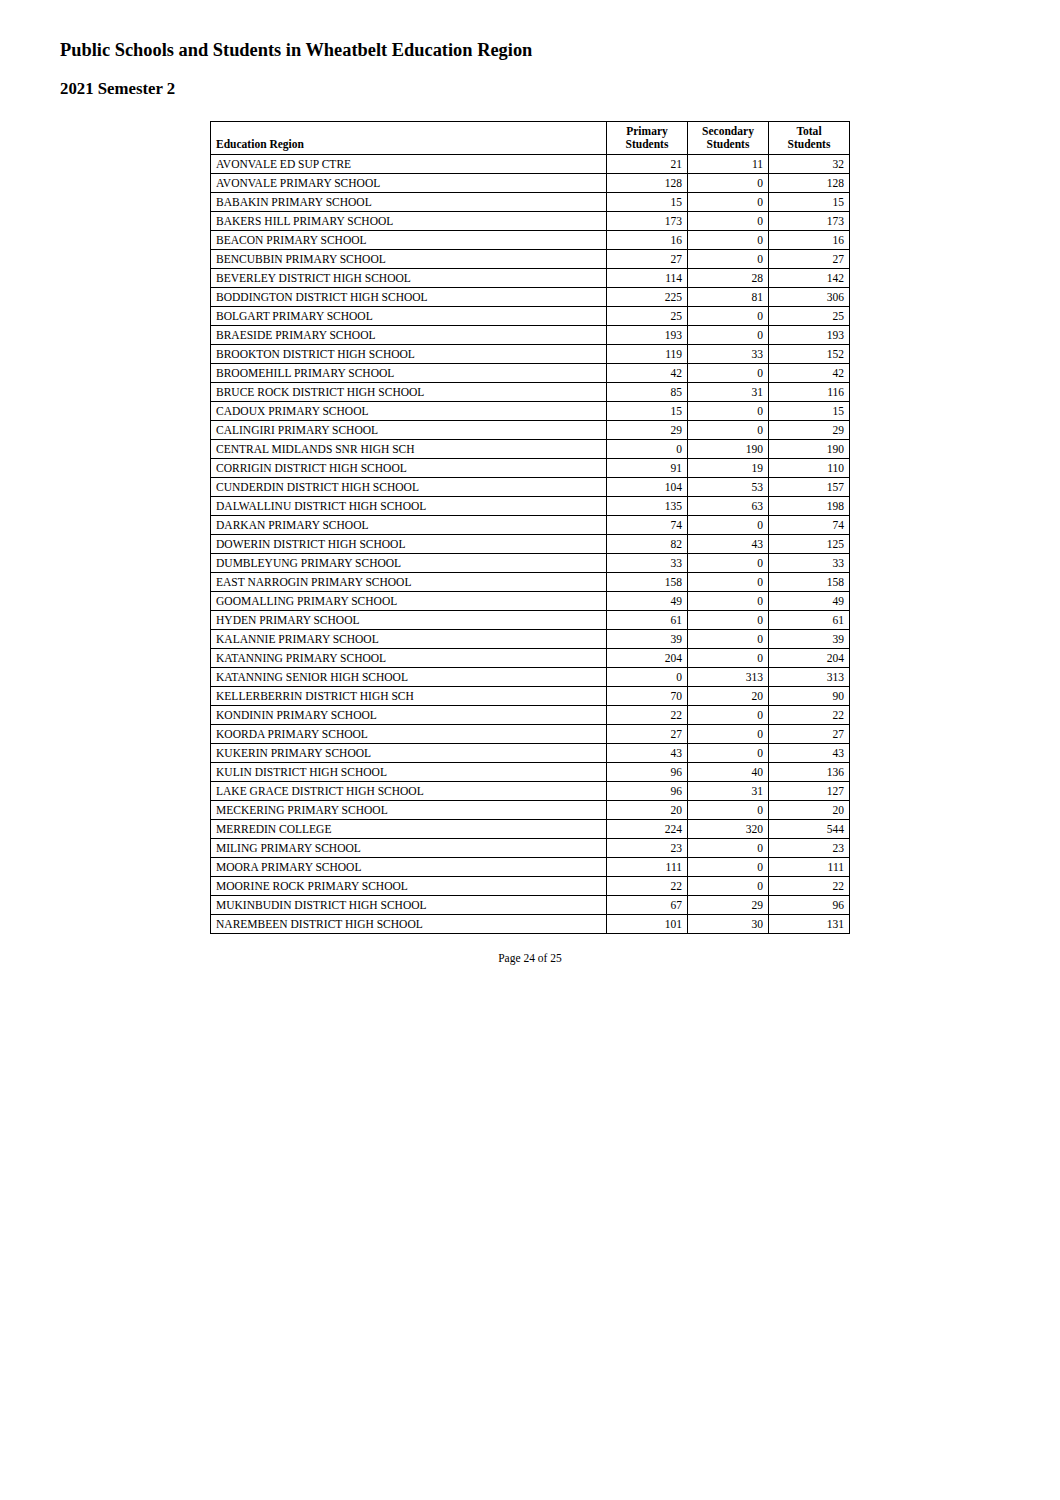Public Schools and Students in Wheatbelt Education Region
2021 Semester 2
Public Schools and Students in Wheatbelt Education Region, 2021 Semester 2
| Education Region | Primary Students | Secondary Students | Total Students |
| --- | --- | --- | --- |
| AVONVALE ED SUP CTRE | 21 | 11 | 32 |
| AVONVALE PRIMARY SCHOOL | 128 | 0 | 128 |
| BABAKIN PRIMARY SCHOOL | 15 | 0 | 15 |
| BAKERS HILL PRIMARY SCHOOL | 173 | 0 | 173 |
| BEACON PRIMARY SCHOOL | 16 | 0 | 16 |
| BENCUBBIN PRIMARY SCHOOL | 27 | 0 | 27 |
| BEVERLEY DISTRICT HIGH SCHOOL | 114 | 28 | 142 |
| BODDINGTON DISTRICT HIGH SCHOOL | 225 | 81 | 306 |
| BOLGART PRIMARY SCHOOL | 25 | 0 | 25 |
| BRAESIDE PRIMARY SCHOOL | 193 | 0 | 193 |
| BROOKTON DISTRICT HIGH SCHOOL | 119 | 33 | 152 |
| BROOMEHILL PRIMARY SCHOOL | 42 | 0 | 42 |
| BRUCE ROCK DISTRICT HIGH SCHOOL | 85 | 31 | 116 |
| CADOUX PRIMARY SCHOOL | 15 | 0 | 15 |
| CALINGIRI PRIMARY SCHOOL | 29 | 0 | 29 |
| CENTRAL MIDLANDS SNR HIGH SCH | 0 | 190 | 190 |
| CORRIGIN DISTRICT HIGH SCHOOL | 91 | 19 | 110 |
| CUNDERDIN DISTRICT HIGH SCHOOL | 104 | 53 | 157 |
| DALWALLINU DISTRICT HIGH SCHOOL | 135 | 63 | 198 |
| DARKAN PRIMARY SCHOOL | 74 | 0 | 74 |
| DOWERIN DISTRICT HIGH SCHOOL | 82 | 43 | 125 |
| DUMBLEYUNG PRIMARY SCHOOL | 33 | 0 | 33 |
| EAST NARROGIN PRIMARY SCHOOL | 158 | 0 | 158 |
| GOOMALLING PRIMARY SCHOOL | 49 | 0 | 49 |
| HYDEN PRIMARY SCHOOL | 61 | 0 | 61 |
| KALANNIE PRIMARY SCHOOL | 39 | 0 | 39 |
| KATANNING PRIMARY SCHOOL | 204 | 0 | 204 |
| KATANNING SENIOR HIGH SCHOOL | 0 | 313 | 313 |
| KELLERBERRIN DISTRICT HIGH SCH | 70 | 20 | 90 |
| KONDININ PRIMARY SCHOOL | 22 | 0 | 22 |
| KOORDA PRIMARY SCHOOL | 27 | 0 | 27 |
| KUKERIN PRIMARY SCHOOL | 43 | 0 | 43 |
| KULIN DISTRICT HIGH SCHOOL | 96 | 40 | 136 |
| LAKE GRACE DISTRICT HIGH SCHOOL | 96 | 31 | 127 |
| MECKERING PRIMARY SCHOOL | 20 | 0 | 20 |
| MERREDIN COLLEGE | 224 | 320 | 544 |
| MILING PRIMARY SCHOOL | 23 | 0 | 23 |
| MOORA PRIMARY SCHOOL | 111 | 0 | 111 |
| MOORINE ROCK PRIMARY SCHOOL | 22 | 0 | 22 |
| MUKINBUDIN DISTRICT HIGH SCHOOL | 67 | 29 | 96 |
| NAREMBEEN DISTRICT HIGH SCHOOL | 101 | 30 | 131 |
Page 24 of 25